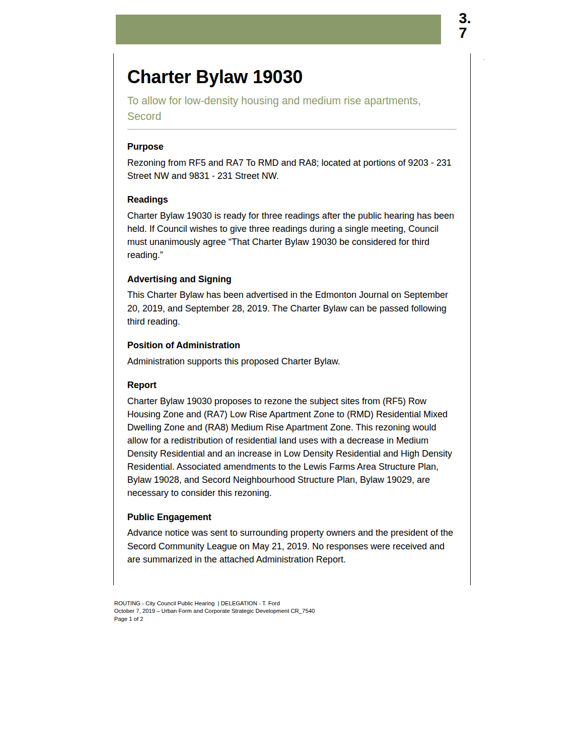3.7
.
Charter Bylaw 19030
To allow for low-density housing and medium rise apartments, Secord
Purpose
Rezoning from RF5 and RA7 To RMD and RA8; located at portions of 9203 - 231 Street NW and 9831 - 231 Street NW.
Readings
Charter Bylaw 19030 is ready for three readings after the public hearing has been held. If Council wishes to give three readings during a single meeting, Council must unanimously agree “That Charter Bylaw 19030 be considered for third reading.”
Advertising and Signing
This Charter Bylaw has been advertised in the Edmonton Journal on September 20, 2019, and September 28, 2019. The Charter Bylaw can be passed following third reading.
Position of Administration
Administration supports this proposed Charter Bylaw.
Report
Charter Bylaw 19030 proposes to rezone the subject sites from (RF5) Row Housing Zone and (RA7) Low Rise Apartment Zone to (RMD) Residential Mixed Dwelling Zone and (RA8) Medium Rise Apartment Zone. This rezoning would allow for a redistribution of residential land uses with a decrease in Medium Density Residential and an increase in Low Density Residential and High Density Residential. Associated amendments to the Lewis Farms Area Structure Plan, Bylaw 19028, and Secord Neighbourhood Structure Plan, Bylaw 19029, are necessary to consider this rezoning.
Public Engagement
Advance notice was sent to surrounding property owners and the president of the Secord Community League on May 21, 2019. No responses were received and are summarized in the attached Administration Report.
ROUTING - City Council Public Hearing | DELEGATION - T. Ford
October 7, 2019 – Urban Form and Corporate Strategic Development CR_7540
Page 1 of 2